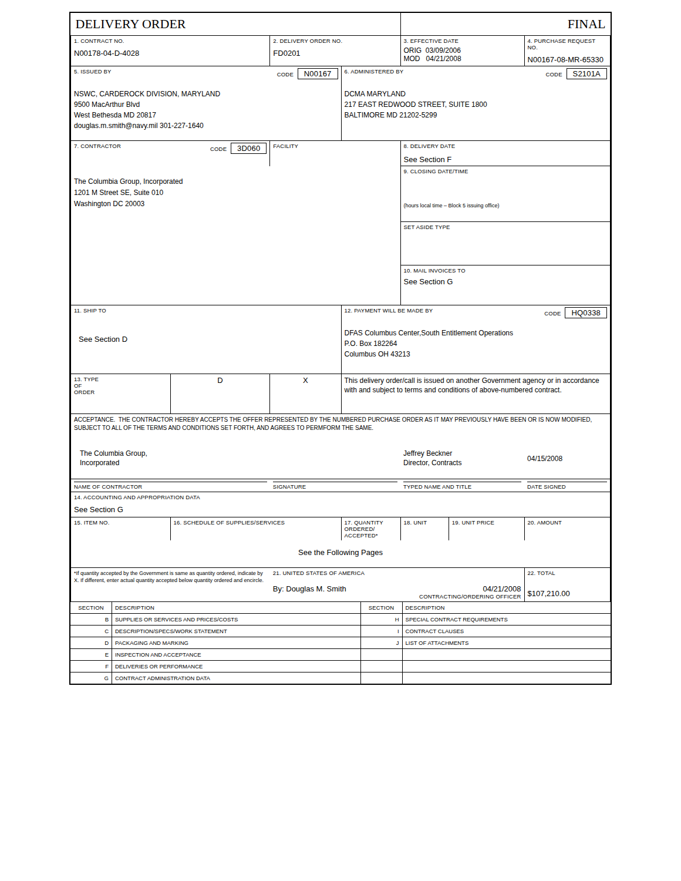| DELIVERY ORDER | FINAL |
| 1. CONTRACT NO. N00178-04-D-4028 | 2. DELIVERY ORDER NO. FD0201 | 3. EFFECTIVE DATE ORIG 03/09/2006 MOD 04/21/2008 | 4. PURCHASE REQUEST NO. N00167-08-MR-65330 |
| / 5. ISSUED BY / CODE N00167 / | / 6. ADMINISTERED BY / CODE S2101A / |
| NSWC, CARDEROCK DIVISION, MARYLAND 9500 MacArthur Blvd West Bethesda MD 20817 douglas.m.smith@navy.mil 301-227-1640 | DCMA MARYLAND 217 EAST REDWOOD STREET, SUITE 1800 BALTIMORE MD 21202-5299 |
| / 7. CONTRACTOR / CODE 3D060 / | / FACILITY / / | 8. DELIVERY DATE See Section F |
| The Columbia Group, Incorporated 1201 M Street SE, Suite 010 Washington DC 20003 | 9. CLOSING DATE/TIME (hours local time – Block 5 issuing office) |
| SET ASIDE TYPE |
| 10. MAIL INVOICES TO See Section G |
| 11. SHIP TO | / 12. PAYMENT WILL BE MADE BY / CODE HQ0338 / |
| See Section D | DFAS Columbus Center,South Entitlement Operations P.O. Box 182264 Columbus OH 43213 |
| 13. TYPE OF ORDER | D | X | This delivery order/call is issued on another Government agency or in accordance with and subject to terms and conditions of above-numbered contract. |
| ACCEPTANCE. THE CONTRACTOR HEREBY ACCEPTS THE OFFER REPRESENTED BY THE NUMBERED PURCHASE ORDER AS IT MAY PREVIOUSLY HAVE BEEN OR IS NOW MODIFIED, SUBJECT TO ALL OF THE TERMS AND CONDITIONS SET FORTH, AND AGREES TO PERMFORM THE SAME. |
| The Columbia Group, Incorporated | | Jeffrey Beckner Director, Contracts | 04/15/2008 |
| NAME OF CONTRACTOR | SIGNATURE | TYPED NAME AND TITLE | DATE SIGNED |
| 14. ACCOUNTING AND APPROPRIATION DATA |
| See Section G |
| 15. ITEM NO. | 16. SCHEDULE OF SUPPLIES/SERVICES | 17. QUANTITY ORDERED/ ACCEPTED* | 18. UNIT | 19. UNIT PRICE | 20. AMOUNT |
| See the Following Pages |
| *If quantity accepted by the Government is same as quantity ordered, indicate by X. If different, enter actual quantity accepted below quantity ordered and encircle. | 21. UNITED STATES OF AMERICA / By: Douglas M. Smith / 04/21/2008 / / / CONTRACTING/ORDERING OFFICER / | 22. TOTAL $107,210.00 |
| SECTION | DESCRIPTION | SECTION | DESCRIPTION |
| B | SUPPLIES OR SERVICES AND PRICES/COSTS | H | SPECIAL CONTRACT REQUIREMENTS |
| C | DESCRIPTION/SPECS/WORK STATEMENT | I | CONTRACT CLAUSES |
| D | PACKAGING AND MARKING | J | LIST OF ATTACHMENTS |
| E | INSPECTION AND ACCEPTANCE | | |
| F | DELIVERIES OR PERFORMANCE | | |
| G | CONTRACT ADMINISTRATION DATA | | |